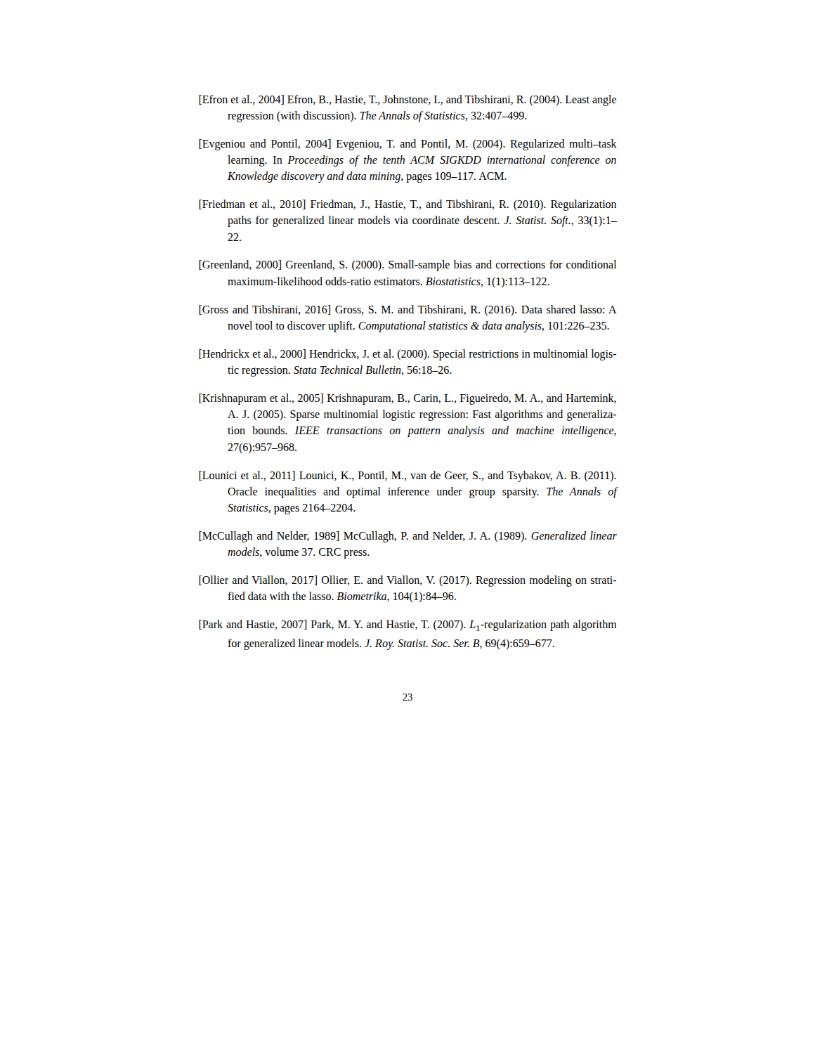[Efron et al., 2004] Efron, B., Hastie, T., Johnstone, I., and Tibshirani, R. (2004). Least angle regression (with discussion). The Annals of Statistics, 32:407–499.
[Evgeniou and Pontil, 2004] Evgeniou, T. and Pontil, M. (2004). Regularized multi–task learning. In Proceedings of the tenth ACM SIGKDD international conference on Knowledge discovery and data mining, pages 109–117. ACM.
[Friedman et al., 2010] Friedman, J., Hastie, T., and Tibshirani, R. (2010). Regularization paths for generalized linear models via coordinate descent. J. Statist. Soft., 33(1):1–22.
[Greenland, 2000] Greenland, S. (2000). Small-sample bias and corrections for conditional maximum-likelihood odds-ratio estimators. Biostatistics, 1(1):113–122.
[Gross and Tibshirani, 2016] Gross, S. M. and Tibshirani, R. (2016). Data shared lasso: A novel tool to discover uplift. Computational statistics & data analysis, 101:226–235.
[Hendrickx et al., 2000] Hendrickx, J. et al. (2000). Special restrictions in multinomial logistic regression. Stata Technical Bulletin, 56:18–26.
[Krishnapuram et al., 2005] Krishnapuram, B., Carin, L., Figueiredo, M. A., and Hartemink, A. J. (2005). Sparse multinomial logistic regression: Fast algorithms and generalization bounds. IEEE transactions on pattern analysis and machine intelligence, 27(6):957–968.
[Lounici et al., 2011] Lounici, K., Pontil, M., van de Geer, S., and Tsybakov, A. B. (2011). Oracle inequalities and optimal inference under group sparsity. The Annals of Statistics, pages 2164–2204.
[McCullagh and Nelder, 1989] McCullagh, P. and Nelder, J. A. (1989). Generalized linear models, volume 37. CRC press.
[Ollier and Viallon, 2017] Ollier, E. and Viallon, V. (2017). Regression modeling on stratified data with the lasso. Biometrika, 104(1):84–96.
[Park and Hastie, 2007] Park, M. Y. and Hastie, T. (2007). L1-regularization path algorithm for generalized linear models. J. Roy. Statist. Soc. Ser. B, 69(4):659–677.
23